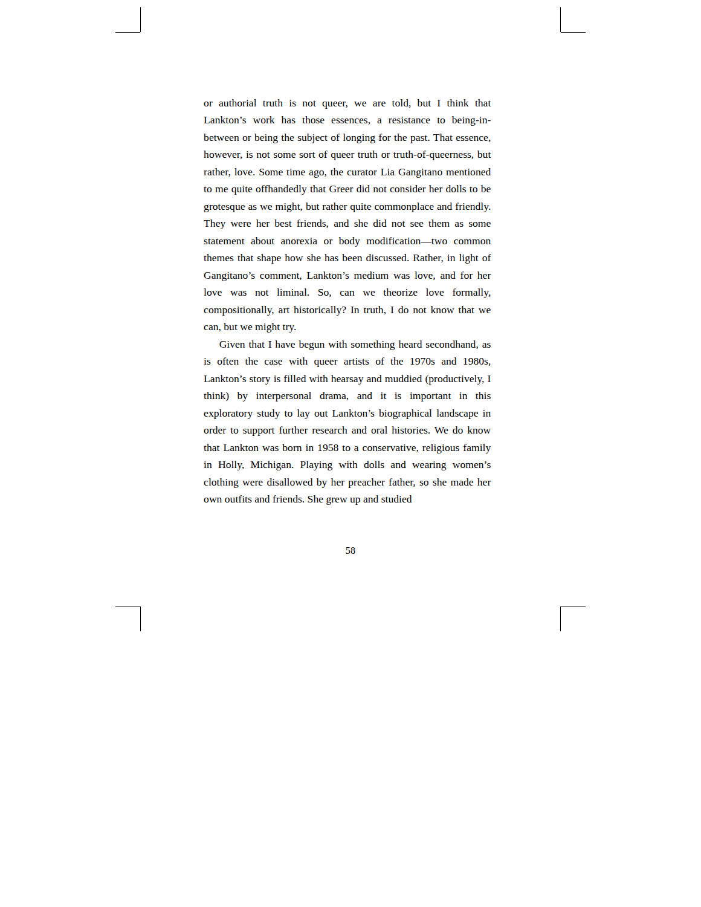or authorial truth is not queer, we are told, but I think that Lankton’s work has those essences, a resistance to being-in-between or being the subject of longing for the past. That essence, however, is not some sort of queer truth or truth-of-queerness, but rather, love. Some time ago, the curator Lia Gangitano mentioned to me quite offhandedly that Greer did not consider her dolls to be grotesque as we might, but rather quite commonplace and friendly. They were her best friends, and she did not see them as some statement about anorexia or body modification—two common themes that shape how she has been discussed. Rather, in light of Gangitano’s comment, Lankton’s medium was love, and for her love was not liminal. So, can we theorize love formally, compositionally, art historically? In truth, I do not know that we can, but we might try.
Given that I have begun with something heard secondhand, as is often the case with queer artists of the 1970s and 1980s, Lankton’s story is filled with hearsay and muddied (productively, I think) by interpersonal drama, and it is important in this exploratory study to lay out Lankton’s biographical landscape in order to support further research and oral histories. We do know that Lankton was born in 1958 to a conservative, religious family in Holly, Michigan. Playing with dolls and wearing women’s clothing were disallowed by her preacher father, so she made her own outfits and friends. She grew up and studied
58